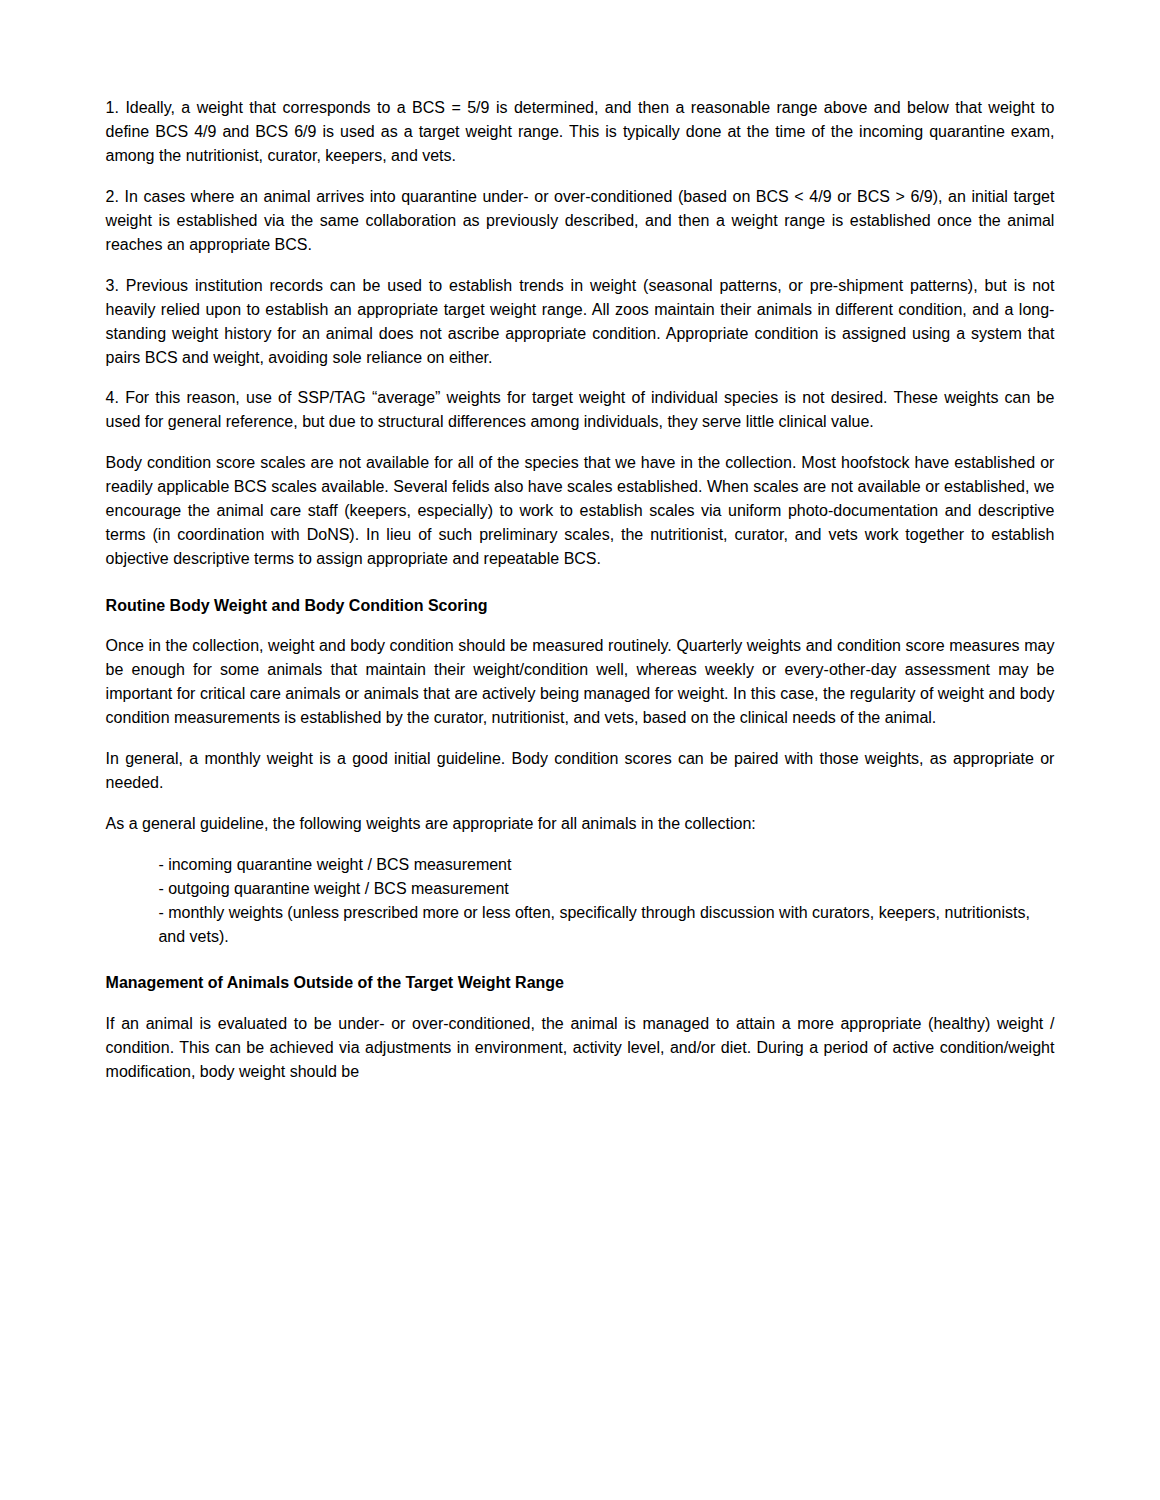1. Ideally, a weight that corresponds to a BCS = 5/9 is determined, and then a reasonable range above and below that weight to define BCS 4/9 and BCS 6/9 is used as a target weight range. This is typically done at the time of the incoming quarantine exam, among the nutritionist, curator, keepers, and vets.
2. In cases where an animal arrives into quarantine under- or over-conditioned (based on BCS < 4/9 or BCS > 6/9), an initial target weight is established via the same collaboration as previously described, and then a weight range is established once the animal reaches an appropriate BCS.
3. Previous institution records can be used to establish trends in weight (seasonal patterns, or pre-shipment patterns), but is not heavily relied upon to establish an appropriate target weight range. All zoos maintain their animals in different condition, and a long-standing weight history for an animal does not ascribe appropriate condition. Appropriate condition is assigned using a system that pairs BCS and weight, avoiding sole reliance on either.
4. For this reason, use of SSP/TAG “average” weights for target weight of individual species is not desired. These weights can be used for general reference, but due to structural differences among individuals, they serve little clinical value.
Body condition score scales are not available for all of the species that we have in the collection. Most hoofstock have established or readily applicable BCS scales available. Several felids also have scales established. When scales are not available or established, we encourage the animal care staff (keepers, especially) to work to establish scales via uniform photo-documentation and descriptive terms (in coordination with DoNS). In lieu of such preliminary scales, the nutritionist, curator, and vets work together to establish objective descriptive terms to assign appropriate and repeatable BCS.
Routine Body Weight and Body Condition Scoring
Once in the collection, weight and body condition should be measured routinely. Quarterly weights and condition score measures may be enough for some animals that maintain their weight/condition well, whereas weekly or every-other-day assessment may be important for critical care animals or animals that are actively being managed for weight. In this case, the regularity of weight and body condition measurements is established by the curator, nutritionist, and vets, based on the clinical needs of the animal.
In general, a monthly weight is a good initial guideline. Body condition scores can be paired with those weights, as appropriate or needed.
As a general guideline, the following weights are appropriate for all animals in the collection:
- incoming quarantine weight / BCS measurement
- outgoing quarantine weight / BCS measurement
- monthly weights (unless prescribed more or less often, specifically through discussion with curators, keepers, nutritionists, and vets).
Management of Animals Outside of the Target Weight Range
If an animal is evaluated to be under- or over-conditioned, the animal is managed to attain a more appropriate (healthy) weight / condition. This can be achieved via adjustments in environment, activity level, and/or diet. During a period of active condition/weight modification, body weight should be